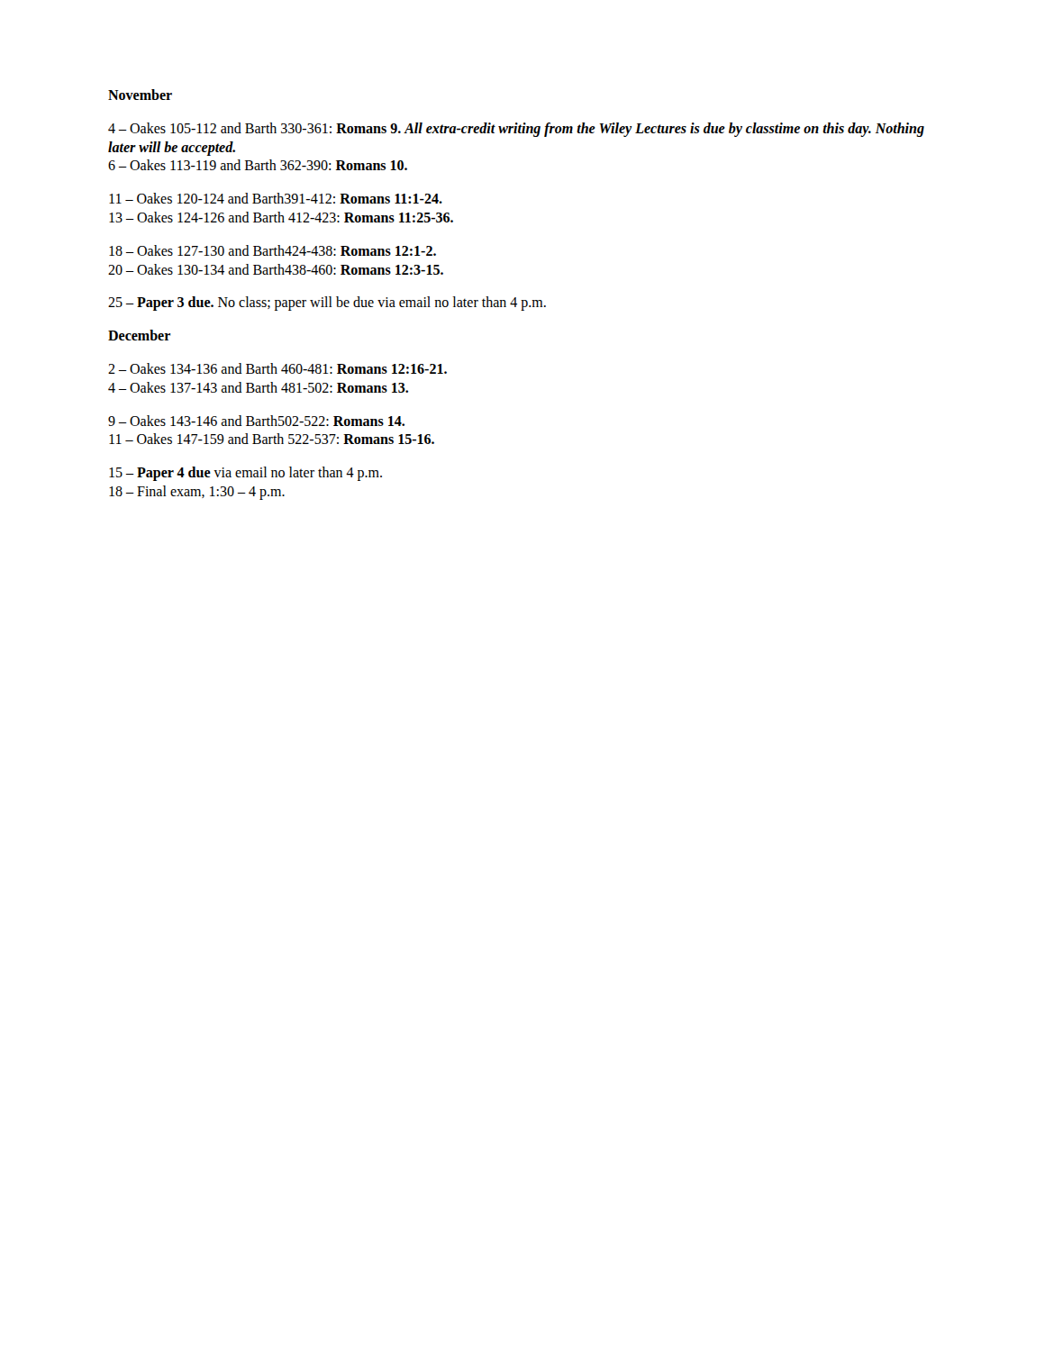November
4 – Oakes 105-112 and Barth 330-361: Romans 9. All extra-credit writing from the Wiley Lectures is due by classtime on this day. Nothing later will be accepted.
6 – Oakes 113-119 and Barth 362-390: Romans 10.
11 – Oakes 120-124 and Barth391-412: Romans 11:1-24.
13 – Oakes 124-126 and Barth 412-423: Romans 11:25-36.
18 – Oakes 127-130 and Barth424-438: Romans 12:1-2.
20 – Oakes 130-134 and Barth438-460: Romans 12:3-15.
25 – Paper 3 due. No class; paper will be due via email no later than 4 p.m.
December
2 – Oakes 134-136 and Barth 460-481: Romans 12:16-21.
4 – Oakes 137-143 and Barth 481-502: Romans 13.
9 – Oakes 143-146 and Barth502-522: Romans 14.
11 – Oakes 147-159 and Barth 522-537: Romans 15-16.
15 – Paper 4 due via email no later than 4 p.m.
18 – Final exam, 1:30 – 4 p.m.